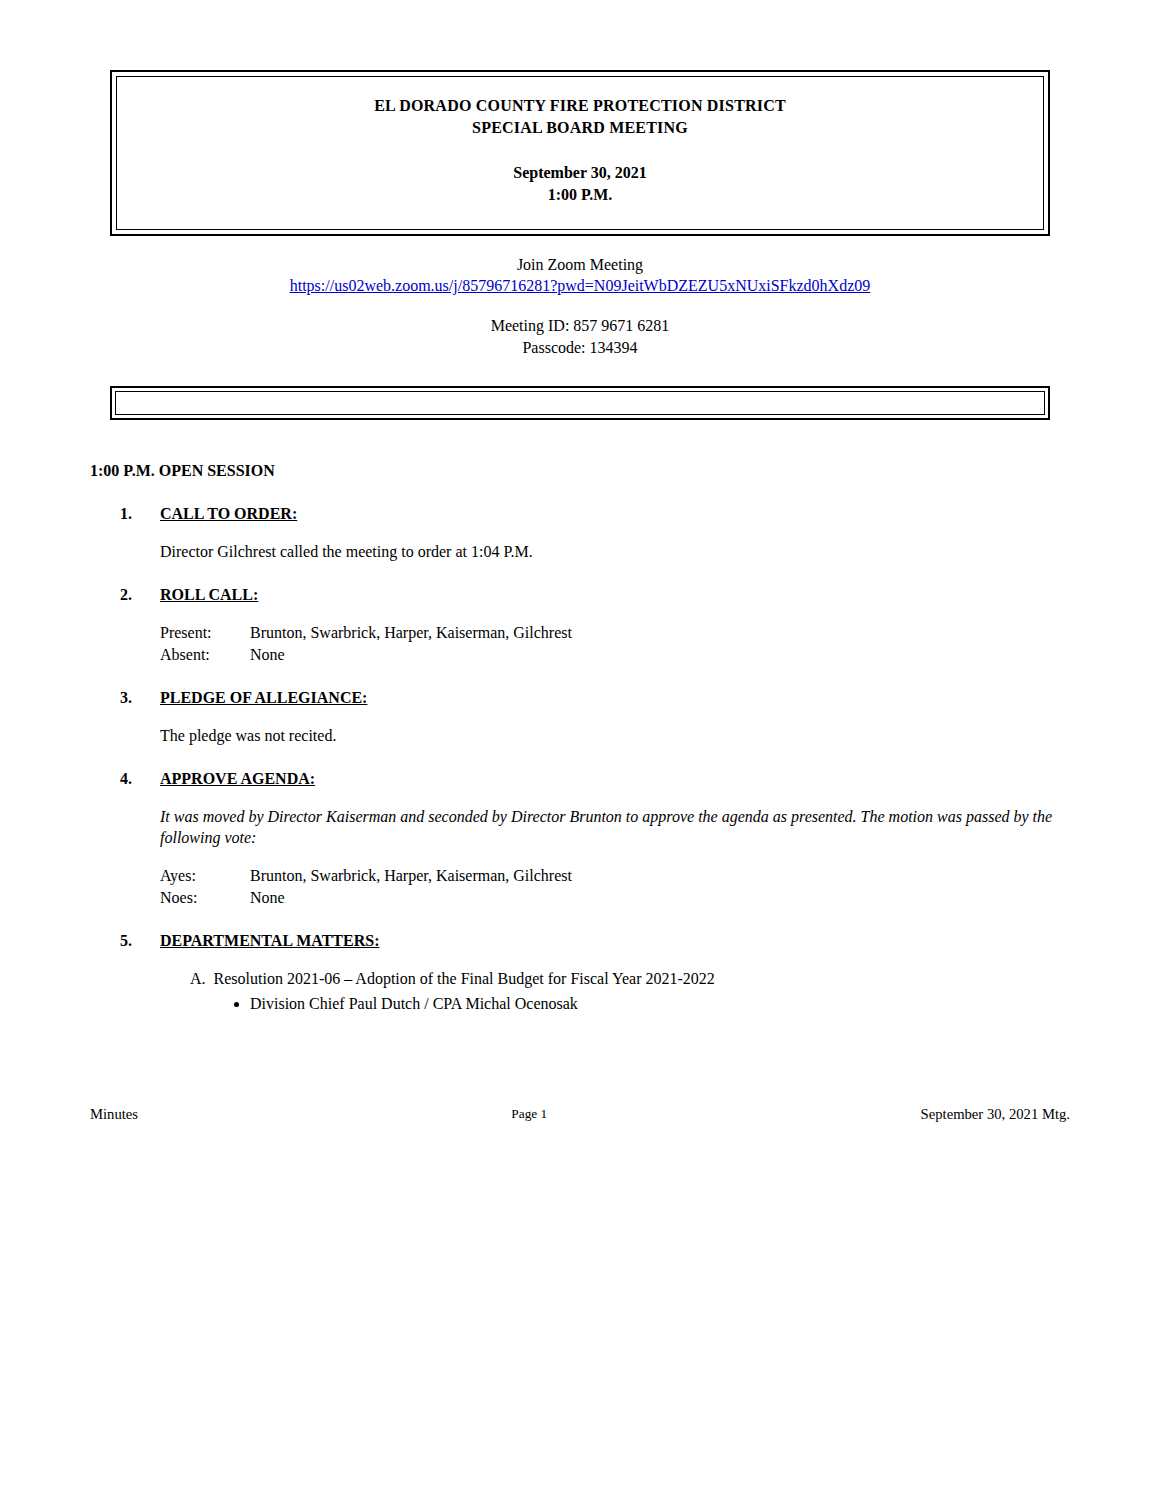EL DORADO COUNTY FIRE PROTECTION DISTRICT
SPECIAL BOARD MEETING
September 30, 2021
1:00 P.M.
Join Zoom Meeting
https://us02web.zoom.us/j/85796716281?pwd=N09JeitWbDZEZU5xNUxiSFkzd0hXdz09
Meeting ID: 857 9671 6281
Passcode: 134394
1:00 P.M. OPEN SESSION
1. CALL TO ORDER:
Director Gilchrest called the meeting to order at 1:04 P.M.
2. ROLL CALL:
Present: Brunton, Swarbrick, Harper, Kaiserman, Gilchrest
Absent: None
3. PLEDGE OF ALLEGIANCE:
The pledge was not recited.
4. APPROVE AGENDA:
It was moved by Director Kaiserman and seconded by Director Brunton to approve the agenda as presented. The motion was passed by the following vote:
Ayes: Brunton, Swarbrick, Harper, Kaiserman, Gilchrest
Noes: None
5. DEPARTMENTAL MATTERS:
A. Resolution 2021-06 – Adoption of the Final Budget for Fiscal Year 2021-2022
Division Chief Paul Dutch / CPA Michal Ocenosak
Minutes Page 1 September 30, 2021 Mtg.